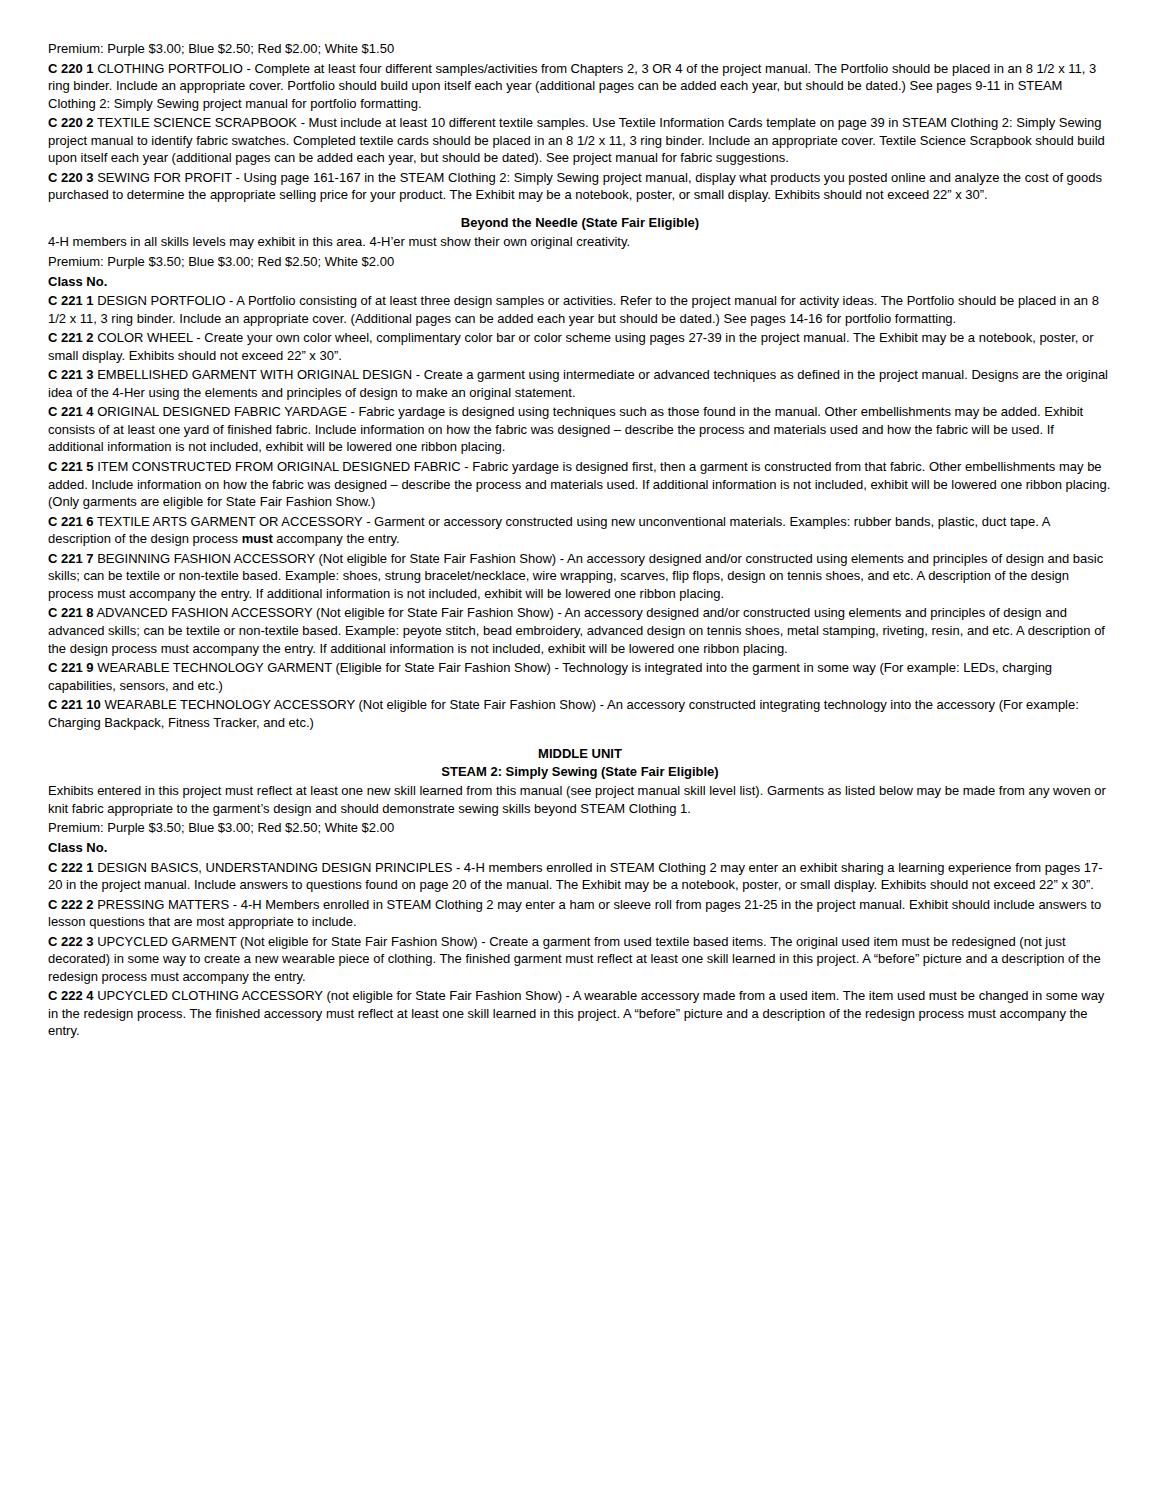Premium: Purple $3.00; Blue $2.50; Red $2.00; White $1.50
C 220 1 CLOTHING PORTFOLIO - Complete at least four different samples/activities from Chapters 2, 3 OR 4 of the project manual. The Portfolio should be placed in an 8 1/2 x 11, 3 ring binder. Include an appropriate cover. Portfolio should build upon itself each year (additional pages can be added each year, but should be dated.) See pages 9-11 in STEAM Clothing 2: Simply Sewing project manual for portfolio formatting.
C 220 2 TEXTILE SCIENCE SCRAPBOOK - Must include at least 10 different textile samples. Use Textile Information Cards template on page 39 in STEAM Clothing 2: Simply Sewing project manual to identify fabric swatches. Completed textile cards should be placed in an 8 1/2 x 11, 3 ring binder. Include an appropriate cover. Textile Science Scrapbook should build upon itself each year (additional pages can be added each year, but should be dated). See project manual for fabric suggestions.
C 220 3 SEWING FOR PROFIT - Using page 161-167 in the STEAM Clothing 2: Simply Sewing project manual, display what products you posted online and analyze the cost of goods purchased to determine the appropriate selling price for your product. The Exhibit may be a notebook, poster, or small display. Exhibits should not exceed 22” x 30”.
Beyond the Needle (State Fair Eligible)
4-H members in all skills levels may exhibit in this area. 4-H’er must show their own original creativity.
Premium: Purple $3.50; Blue $3.00; Red $2.50; White $2.00
Class No.
C 221 1 DESIGN PORTFOLIO - A Portfolio consisting of at least three design samples or activities. Refer to the project manual for activity ideas. The Portfolio should be placed in an 8 1/2 x 11, 3 ring binder. Include an appropriate cover. (Additional pages can be added each year but should be dated.) See pages 14-16 for portfolio formatting.
C 221 2 COLOR WHEEL - Create your own color wheel, complimentary color bar or color scheme using pages 27-39 in the project manual. The Exhibit may be a notebook, poster, or small display. Exhibits should not exceed 22” x 30”.
C 221 3 EMBELLISHED GARMENT WITH ORIGINAL DESIGN - Create a garment using intermediate or advanced techniques as defined in the project manual. Designs are the original idea of the 4-Her using the elements and principles of design to make an original statement.
C 221 4 ORIGINAL DESIGNED FABRIC YARDAGE - Fabric yardage is designed using techniques such as those found in the manual. Other embellishments may be added. Exhibit consists of at least one yard of finished fabric. Include information on how the fabric was designed – describe the process and materials used and how the fabric will be used. If additional information is not included, exhibit will be lowered one ribbon placing.
C 221 5 ITEM CONSTRUCTED FROM ORIGINAL DESIGNED FABRIC - Fabric yardage is designed first, then a garment is constructed from that fabric. Other embellishments may be added. Include information on how the fabric was designed – describe the process and materials used. If additional information is not included, exhibit will be lowered one ribbon placing.(Only garments are eligible for State Fair Fashion Show.)
C 221 6 TEXTILE ARTS GARMENT OR ACCESSORY - Garment or accessory constructed using new unconventional materials. Examples: rubber bands, plastic, duct tape. A description of the design process must accompany the entry.
C 221 7 BEGINNING FASHION ACCESSORY (Not eligible for State Fair Fashion Show) - An accessory designed and/or constructed using elements and principles of design and basic skills; can be textile or non-textile based. Example: shoes, strung bracelet/necklace, wire wrapping, scarves, flip flops, design on tennis shoes, and etc. A description of the design process must accompany the entry. If additional information is not included, exhibit will be lowered one ribbon placing.
C 221 8 ADVANCED FASHION ACCESSORY (Not eligible for State Fair Fashion Show) - An accessory designed and/or constructed using elements and principles of design and advanced skills; can be textile or non-textile based. Example: peyote stitch, bead embroidery, advanced design on tennis shoes, metal stamping, riveting, resin, and etc. A description of the design process must accompany the entry. If additional information is not included, exhibit will be lowered one ribbon placing.
C 221 9 WEARABLE TECHNOLOGY GARMENT (Eligible for State Fair Fashion Show) - Technology is integrated into the garment in some way (For example: LEDs, charging capabilities, sensors, and etc.)
C 221 10 WEARABLE TECHNOLOGY ACCESSORY (Not eligible for State Fair Fashion Show) - An accessory constructed integrating technology into the accessory (For example: Charging Backpack, Fitness Tracker, and etc.)
MIDDLE UNIT
STEAM 2: Simply Sewing (State Fair Eligible)
Exhibits entered in this project must reflect at least one new skill learned from this manual (see project manual skill level list). Garments as listed below may be made from any woven or knit fabric appropriate to the garment’s design and should demonstrate sewing skills beyond STEAM Clothing 1.
Premium: Purple $3.50; Blue $3.00; Red $2.50; White $2.00
Class No.
C 222 1 DESIGN BASICS, UNDERSTANDING DESIGN PRINCIPLES - 4-H members enrolled in STEAM Clothing 2 may enter an exhibit sharing a learning experience from pages 17-20 in the project manual. Include answers to questions found on page 20 of the manual. The Exhibit may be a notebook, poster, or small display. Exhibits should not exceed 22” x 30”.
C 222 2 PRESSING MATTERS - 4-H Members enrolled in STEAM Clothing 2 may enter a ham or sleeve roll from pages 21-25 in the project manual. Exhibit should include answers to lesson questions that are most appropriate to include.
C 222 3 UPCYCLED GARMENT (Not eligible for State Fair Fashion Show) - Create a garment from used textile based items. The original used item must be redesigned (not just decorated) in some way to create a new wearable piece of clothing. The finished garment must reflect at least one skill learned in this project. A “before” picture and a description of the redesign process must accompany the entry.
C 222 4 UPCYCLED CLOTHING ACCESSORY (not eligible for State Fair Fashion Show) - A wearable accessory made from a used item. The item used must be changed in some way in the redesign process. The finished accessory must reflect at least one skill learned in this project. A “before” picture and a description of the redesign process must accompany the entry.